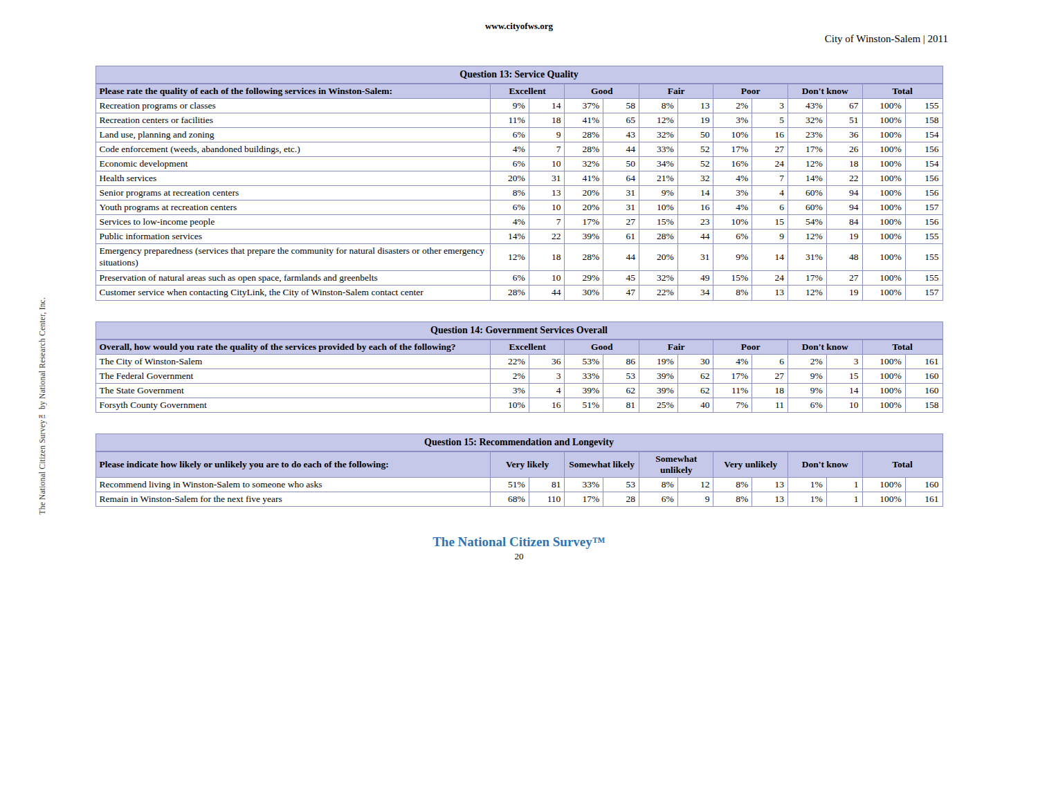The National Citizen Survey™ by National Research Center, Inc.
www.cityofws.org
City of Winston-Salem | 2011
Question 13: Service Quality
| Please rate the quality of each of the following services in Winston-Salem: | Excellent | Good | Fair | Poor | Don't know | Total |
| --- | --- | --- | --- | --- | --- | --- |
| Recreation programs or classes | 9% | 14 | 37% | 58 | 8% | 13 | 2% | 3 | 43% | 67 | 100% | 155 |
| Recreation centers or facilities | 11% | 18 | 41% | 65 | 12% | 19 | 3% | 5 | 32% | 51 | 100% | 158 |
| Land use, planning and zoning | 6% | 9 | 28% | 43 | 32% | 50 | 10% | 16 | 23% | 36 | 100% | 154 |
| Code enforcement (weeds, abandoned buildings, etc.) | 4% | 7 | 28% | 44 | 33% | 52 | 17% | 27 | 17% | 26 | 100% | 156 |
| Economic development | 6% | 10 | 32% | 50 | 34% | 52 | 16% | 24 | 12% | 18 | 100% | 154 |
| Health services | 20% | 31 | 41% | 64 | 21% | 32 | 4% | 7 | 14% | 22 | 100% | 156 |
| Senior programs at recreation centers | 8% | 13 | 20% | 31 | 9% | 14 | 3% | 4 | 60% | 94 | 100% | 156 |
| Youth programs at recreation centers | 6% | 10 | 20% | 31 | 10% | 16 | 4% | 6 | 60% | 94 | 100% | 157 |
| Services to low-income people | 4% | 7 | 17% | 27 | 15% | 23 | 10% | 15 | 54% | 84 | 100% | 156 |
| Public information services | 14% | 22 | 39% | 61 | 28% | 44 | 6% | 9 | 12% | 19 | 100% | 155 |
| Emergency preparedness (services that prepare the community for natural disasters or other emergency situations) | 12% | 18 | 28% | 44 | 20% | 31 | 9% | 14 | 31% | 48 | 100% | 155 |
| Preservation of natural areas such as open space, farmlands and greenbelts | 6% | 10 | 29% | 45 | 32% | 49 | 15% | 24 | 17% | 27 | 100% | 155 |
| Customer service when contacting CityLink, the City of Winston-Salem contact center | 28% | 44 | 30% | 47 | 22% | 34 | 8% | 13 | 12% | 19 | 100% | 157 |
Question 14: Government Services Overall
| Overall, how would you rate the quality of the services provided by each of the following? | Excellent | Good | Fair | Poor | Don't know | Total |
| --- | --- | --- | --- | --- | --- | --- |
| The City of Winston-Salem | 22% | 36 | 53% | 86 | 19% | 30 | 4% | 6 | 2% | 3 | 100% | 161 |
| The Federal Government | 2% | 3 | 33% | 53 | 39% | 62 | 17% | 27 | 9% | 15 | 100% | 160 |
| The State Government | 3% | 4 | 39% | 62 | 39% | 62 | 11% | 18 | 9% | 14 | 100% | 160 |
| Forsyth County Government | 10% | 16 | 51% | 81 | 25% | 40 | 7% | 11 | 6% | 10 | 100% | 158 |
Question 15: Recommendation and Longevity
| Please indicate how likely or unlikely you are to do each of the following: | Very likely | Somewhat likely | Somewhat unlikely | Very unlikely | Don't know | Total |
| --- | --- | --- | --- | --- | --- | --- |
| Recommend living in Winston-Salem to someone who asks | 51% | 81 | 33% | 53 | 8% | 12 | 8% | 13 | 1% | 1 | 100% | 160 |
| Remain in Winston-Salem for the next five years | 68% | 110 | 17% | 28 | 6% | 9 | 8% | 13 | 1% | 1 | 100% | 161 |
The National Citizen Survey™
20